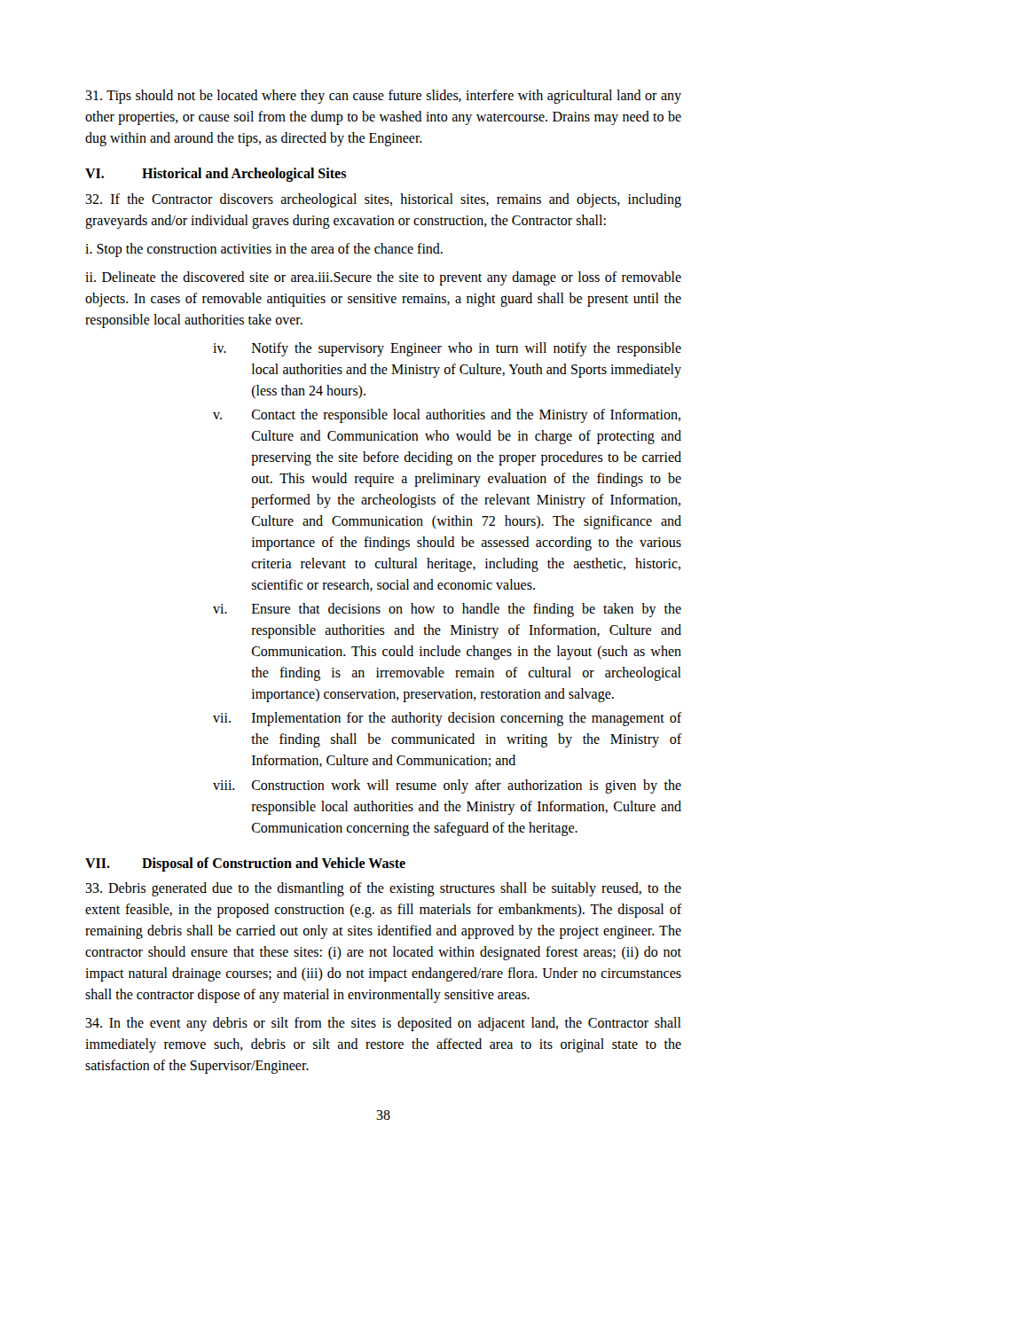31. Tips should not be located where they can cause future slides, interfere with agricultural land or any other properties, or cause soil from the dump to be washed into any watercourse. Drains may need to be dug within and around the tips, as directed by the Engineer.
VI. Historical and Archeological Sites
32. If the Contractor discovers archeological sites, historical sites, remains and objects, including graveyards and/or individual graves during excavation or construction, the Contractor shall:
i. Stop the construction activities in the area of the chance find.
ii. Delineate the discovered site or area.iii.Secure the site to prevent any damage or loss of removable objects. In cases of removable antiquities or sensitive remains, a night guard shall be present until the responsible local authorities take over.
iv. Notify the supervisory Engineer who in turn will notify the responsible local authorities and the Ministry of Culture, Youth and Sports immediately (less than 24 hours).
v. Contact the responsible local authorities and the Ministry of Information, Culture and Communication who would be in charge of protecting and preserving the site before deciding on the proper procedures to be carried out. This would require a preliminary evaluation of the findings to be performed by the archeologists of the relevant Ministry of Information, Culture and Communication (within 72 hours). The significance and importance of the findings should be assessed according to the various criteria relevant to cultural heritage, including the aesthetic, historic, scientific or research, social and economic values.
vi. Ensure that decisions on how to handle the finding be taken by the responsible authorities and the Ministry of Information, Culture and Communication. This could include changes in the layout (such as when the finding is an irremovable remain of cultural or archeological importance) conservation, preservation, restoration and salvage.
vii. Implementation for the authority decision concerning the management of the finding shall be communicated in writing by the Ministry of Information, Culture and Communication; and
viii. Construction work will resume only after authorization is given by the responsible local authorities and the Ministry of Information, Culture and Communication concerning the safeguard of the heritage.
VII. Disposal of Construction and Vehicle Waste
33. Debris generated due to the dismantling of the existing structures shall be suitably reused, to the extent feasible, in the proposed construction (e.g. as fill materials for embankments). The disposal of remaining debris shall be carried out only at sites identified and approved by the project engineer. The contractor should ensure that these sites: (i) are not located within designated forest areas; (ii) do not impact natural drainage courses; and (iii) do not impact endangered/rare flora. Under no circumstances shall the contractor dispose of any material in environmentally sensitive areas.
34. In the event any debris or silt from the sites is deposited on adjacent land, the Contractor shall immediately remove such, debris or silt and restore the affected area to its original state to the satisfaction of the Supervisor/Engineer.
38